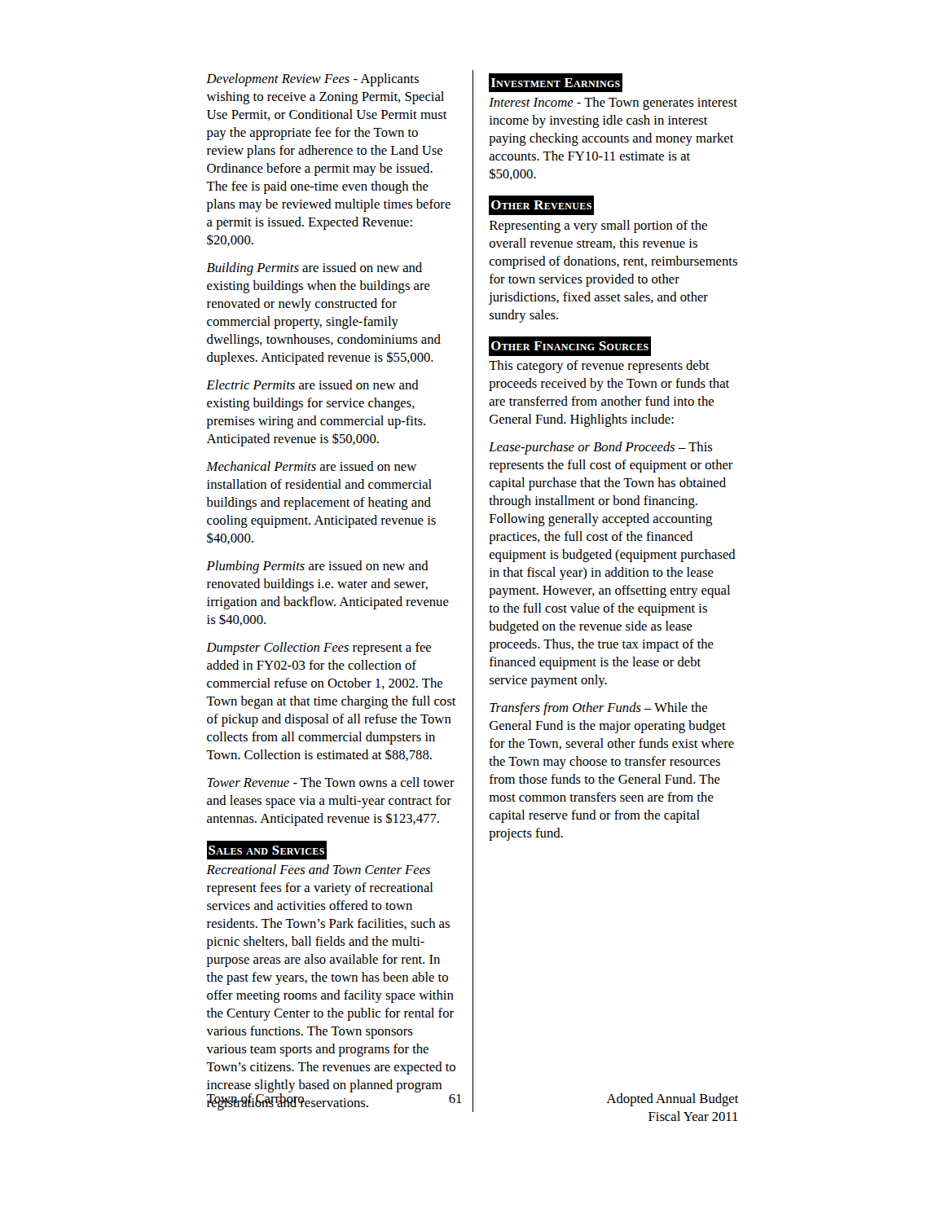Development Review Fees - Applicants wishing to receive a Zoning Permit, Special Use Permit, or Conditional Use Permit must pay the appropriate fee for the Town to review plans for adherence to the Land Use Ordinance before a permit may be issued. The fee is paid one-time even though the plans may be reviewed multiple times before a permit is issued. Expected Revenue: $20,000.
Building Permits are issued on new and existing buildings when the buildings are renovated or newly constructed for commercial property, single-family dwellings, townhouses, condominiums and duplexes. Anticipated revenue is $55,000.
Electric Permits are issued on new and existing buildings for service changes, premises wiring and commercial up-fits. Anticipated revenue is $50,000.
Mechanical Permits are issued on new installation of residential and commercial buildings and replacement of heating and cooling equipment. Anticipated revenue is $40,000.
Plumbing Permits are issued on new and renovated buildings i.e. water and sewer, irrigation and backflow. Anticipated revenue is $40,000.
Dumpster Collection Fees represent a fee added in FY02-03 for the collection of commercial refuse on October 1, 2002. The Town began at that time charging the full cost of pickup and disposal of all refuse the Town collects from all commercial dumpsters in Town. Collection is estimated at $88,788.
Tower Revenue - The Town owns a cell tower and leases space via a multi-year contract for antennas. Anticipated revenue is $123,477.
Sales and Services
Recreational Fees and Town Center Fees represent fees for a variety of recreational services and activities offered to town residents. The Town’s Park facilities, such as picnic shelters, ball fields and the multi-purpose areas are also available for rent. In the past few years, the town has been able to offer meeting rooms and facility space within the Century Center to the public for rental for various functions. The Town sponsors various team sports and programs for the Town’s citizens. The revenues are expected to increase slightly based on planned program registrations and reservations.
Investment Earnings
Interest Income - The Town generates interest income by investing idle cash in interest paying checking accounts and money market accounts. The FY10-11 estimate is at $50,000.
Other Revenues
Representing a very small portion of the overall revenue stream, this revenue is comprised of donations, rent, reimbursements for town services provided to other jurisdictions, fixed asset sales, and other sundry sales.
Other Financing Sources
This category of revenue represents debt proceeds received by the Town or funds that are transferred from another fund into the General Fund. Highlights include:
Lease-purchase or Bond Proceeds – This represents the full cost of equipment or other capital purchase that the Town has obtained through installment or bond financing. Following generally accepted accounting practices, the full cost of the financed equipment is budgeted (equipment purchased in that fiscal year) in addition to the lease payment. However, an offsetting entry equal to the full cost value of the equipment is budgeted on the revenue side as lease proceeds. Thus, the true tax impact of the financed equipment is the lease or debt service payment only.
Transfers from Other Funds – While the General Fund is the major operating budget for the Town, several other funds exist where the Town may choose to transfer resources from those funds to the General Fund. The most common transfers seen are from the capital reserve fund or from the capital projects fund.
Town of Carrboro
61
Adopted Annual Budget
Fiscal Year 2011